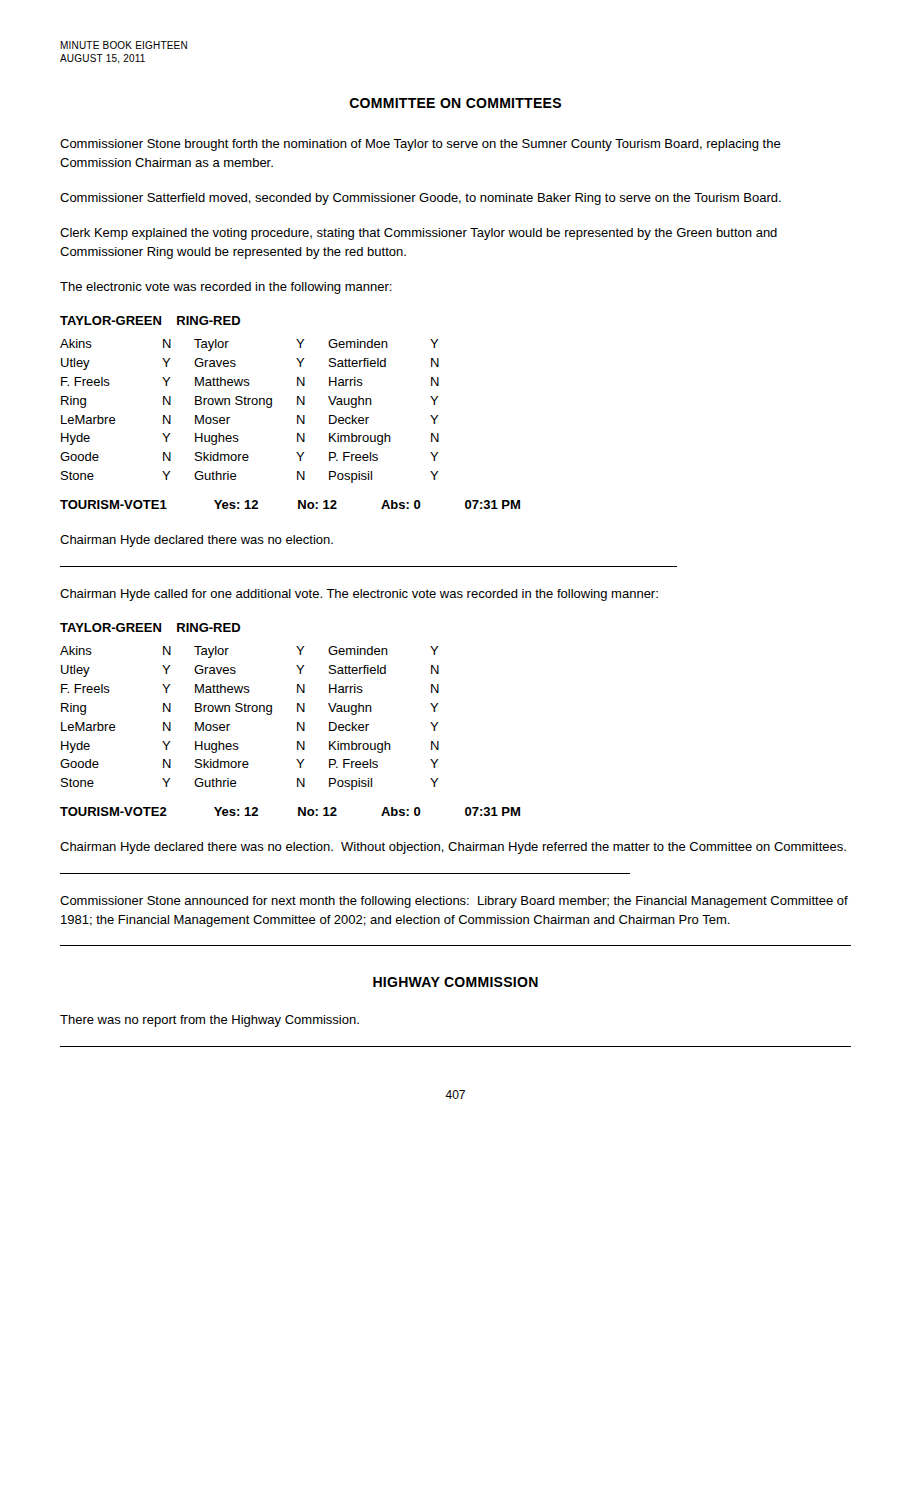MINUTE BOOK EIGHTEEN
AUGUST 15, 2011
COMMITTEE ON COMMITTEES
Commissioner Stone brought forth the nomination of Moe Taylor to serve on the Sumner County Tourism Board, replacing the Commission Chairman as a member.
Commissioner Satterfield moved, seconded by Commissioner Goode, to nominate Baker Ring to serve on the Tourism Board.
Clerk Kemp explained the voting procedure, stating that Commissioner Taylor would be represented by the Green button and Commissioner Ring would be represented by the red button.
The electronic vote was recorded in the following manner:
TAYLOR-GREEN RING-RED
| Akins | N | Taylor | Y | Geminden | Y |
| Utley | Y | Graves | Y | Satterfield | N |
| F. Freels | Y | Matthews | N | Harris | N |
| Ring | N | Brown Strong | N | Vaughn | Y |
| LeMarbre | N | Moser | N | Decker | Y |
| Hyde | Y | Hughes | N | Kimbrough | N |
| Goode | N | Skidmore | Y | P. Freels | Y |
| Stone | Y | Guthrie | N | Pospisil | Y |
TOURISM-VOTE1 Yes: 12 No: 12 Abs: 0 07:31 PM
Chairman Hyde declared there was no election.
Chairman Hyde called for one additional vote. The electronic vote was recorded in the following manner:
TAYLOR-GREEN RING-RED
| Akins | N | Taylor | Y | Geminden | Y |
| Utley | Y | Graves | Y | Satterfield | N |
| F. Freels | Y | Matthews | N | Harris | N |
| Ring | N | Brown Strong | N | Vaughn | Y |
| LeMarbre | N | Moser | N | Decker | Y |
| Hyde | Y | Hughes | N | Kimbrough | N |
| Goode | N | Skidmore | Y | P. Freels | Y |
| Stone | Y | Guthrie | N | Pospisil | Y |
TOURISM-VOTE2 Yes: 12 No: 12 Abs: 0 07:31 PM
Chairman Hyde declared there was no election. Without objection, Chairman Hyde referred the matter to the Committee on Committees.
Commissioner Stone announced for next month the following elections: Library Board member; the Financial Management Committee of 1981; the Financial Management Committee of 2002; and election of Commission Chairman and Chairman Pro Tem.
HIGHWAY COMMISSION
There was no report from the Highway Commission.
407